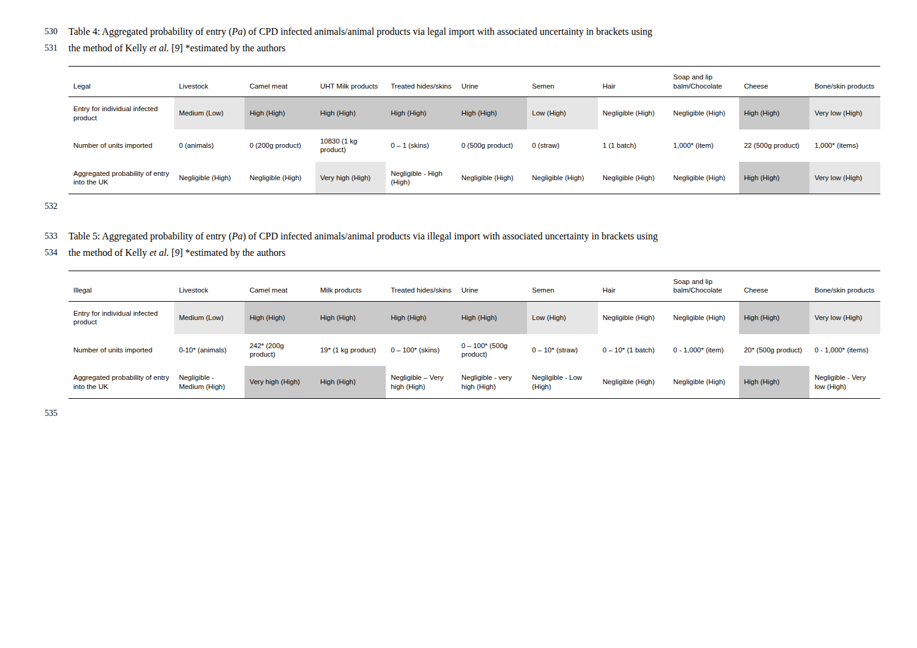530
Table 4: Aggregated probability of entry (Pa) of CPD infected animals/animal products via legal import with associated uncertainty in brackets using
531
the method of Kelly et al. [9] *estimated by the authors
| Legal | Livestock | Camel meat | UHT Milk products | Treated hides/skins | Urine | Semen | Hair | Soap and lip balm/Chocolate | Cheese | Bone/skin products |
| --- | --- | --- | --- | --- | --- | --- | --- | --- | --- | --- |
| Entry for individual infected product | Medium (Low) | High (High) | High (High) | High (High) | High (High) | Low (High) | Negligible (High) | Negligible (High) | High (High) | Very low (High) |
| Number of units imported | 0 (animals) | 0 (200g product) | 10830 (1 kg product) | 0 – 1 (skins) | 0 (500g product) | 0 (straw) | 1 (1 batch) | 1,000* (item) | 22 (500g product) | 1,000* (items) |
| Aggregated probability of entry into the UK | Negligible (High) | Negligible (High) | Very high (High) | Negligible - High (High) | Negligible (High) | Negligible (High) | Negligible (High) | Negligible (High) | High (High) | Very low (High) |
532
533
Table 5: Aggregated probability of entry (Pa) of CPD infected animals/animal products via illegal import with associated uncertainty in brackets using
534
the method of Kelly et al. [9] *estimated by the authors
| Illegal | Livestock | Camel meat | Milk products | Treated hides/skins | Urine | Semen | Hair | Soap and lip balm/Chocolate | Cheese | Bone/skin products |
| --- | --- | --- | --- | --- | --- | --- | --- | --- | --- | --- |
| Entry for individual infected product | Medium (Low) | High (High) | High (High) | High (High) | High (High) | Low (High) | Negligible (High) | Negligible (High) | High (High) | Very low (High) |
| Number of units imported | 0-10* (animals) | 242* (200g product) | 19* (1 kg product) | 0 – 100* (skins) | 0 – 100* (500g product) | 0 – 10* (straw) | 0 – 10* (1 batch) | 0 - 1,000* (item) | 20* (500g product) | 0 - 1,000* (items) |
| Aggregated probability of entry into the UK | Negligible - Medium (High) | Very high (High) | High (High) | Negligible – Very high (High) | Negligible - very high (High) | Negligible - Low (High) | Negligible (High) | Negligible (High) | High (High) | Negligible - Very low (High) |
535